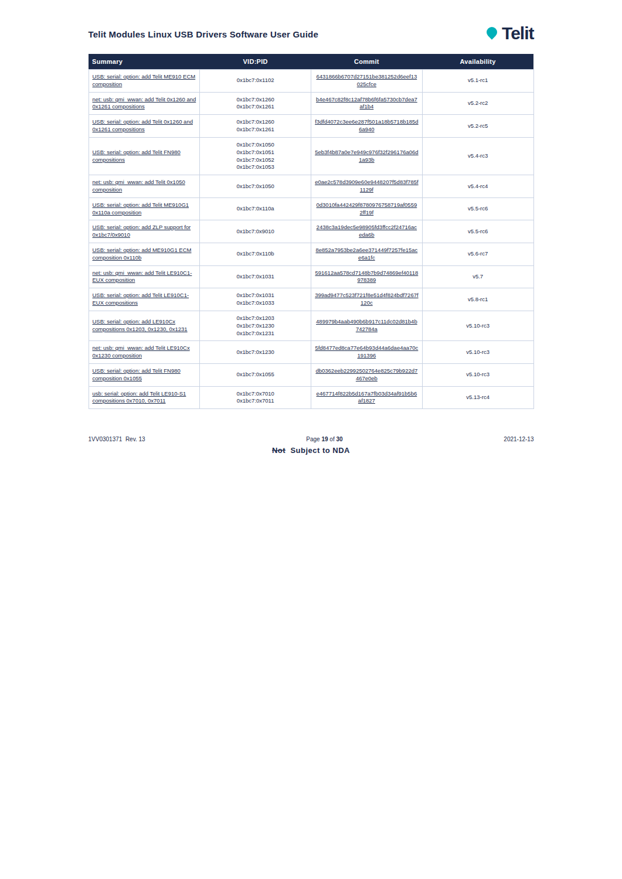Telit Modules Linux USB Drivers Software User Guide
Telit
| Summary | VID:PID | Commit | Availability |
| --- | --- | --- | --- |
| USB: serial: option: add Telit ME910 ECM composition | 0x1bc7:0x1102 | 6431866b6707d27151be381252d6eef13025cfce | v5.1-rc1 |
| net: usb: qmi_wwan: add Telit 0x1260 and 0x1261 compositions | 0x1bc7:0x1260 0x1bc7:0x1261 | b4e467c82f8c12af78b6f6fa5730cb7dea7af1b4 | v5.2-rc2 |
| USB: serial: option: add Telit 0x1260 and 0x1261 compositions | 0x1bc7:0x1260 0x1bc7:0x1261 | f3dfd4072c3ee6e287f501a18b5718b185d6a940 | v5.2-rc5 |
| USB: serial: option: add Telit FN980 compositions | 0x1bc7:0x1050 0x1bc7:0x1051 0x1bc7:0x1052 0x1bc7:0x1053 | 5eb3f4b87a0e7e949c976f32f296176a06d1a93b | v5.4-rc3 |
| net: usb: qmi_wwan: add Telit 0x1050 composition | 0x1bc7:0x1050 | e0ae2c578d3909e60e9448207f5d83f785f1129f | v5.4-rc4 |
| USB: serial: option: add Telit ME910G1 0x110a composition | 0x1bc7:0x110a | 0d3010fa442429f8780976758719af05592ff19f | v5.5-rc6 |
| USB: serial: option: add ZLP support for 0x1bc7/0x9010 | 0x1bc7:0x9010 | 2438c3a19dec5e98905fd3ffcc2f24716aceda6b | v5.5-rc6 |
| USB: serial: option: add ME910G1 ECM composition 0x110b | 0x1bc7:0x110b | 8e852a7953be2a6ee371449f7257fe15ace6a1fc | v5.6-rc7 |
| net: usb: qmi_wwan: add Telit LE910C1-EUX composition | 0x1bc7:0x1031 | 591612aa578cd7148b7b9d74869ef40118978389 | v5.7 |
| USB: serial: option: add Telit LE910C1-EUX compositions | 0x1bc7:0x1031 0x1bc7:0x1033 | 399ad9477c523f721f8e51d4f824bdf7267f120c | v5.8-rc1 |
| USB: serial: option: add LE910Cx compositions 0x1203, 0x1230, 0x1231 | 0x1bc7:0x1203 0x1bc7:0x1230 0x1bc7:0x1231 | 489979b4aab490b6b917c11dc02d81b4b742784a | v5.10-rc3 |
| net: usb: qmi_wwan: add Telit LE910Cx 0x1230 composition | 0x1bc7:0x1230 | 5fd8477ed8ca77e64b93d44a6dae4aa70c191396 | v5.10-rc3 |
| USB: serial: option: add Telit FN980 composition 0x1055 | 0x1bc7:0x1055 | db0362eeb22992502764e825c79b922d7467e0eb | v5.10-rc3 |
| usb: serial: option: add Telit LE910-S1 compositions 0x7010, 0x7011 | 0x1bc7:0x7010 0x1bc7:0x7011 | e467714f822b5d167a7fb03d34af91b5b6af1827 | v5.13-rc4 |
1VV0301371 Rev. 13
Page 19 of 30
2021-12-13
Not Subject to NDA